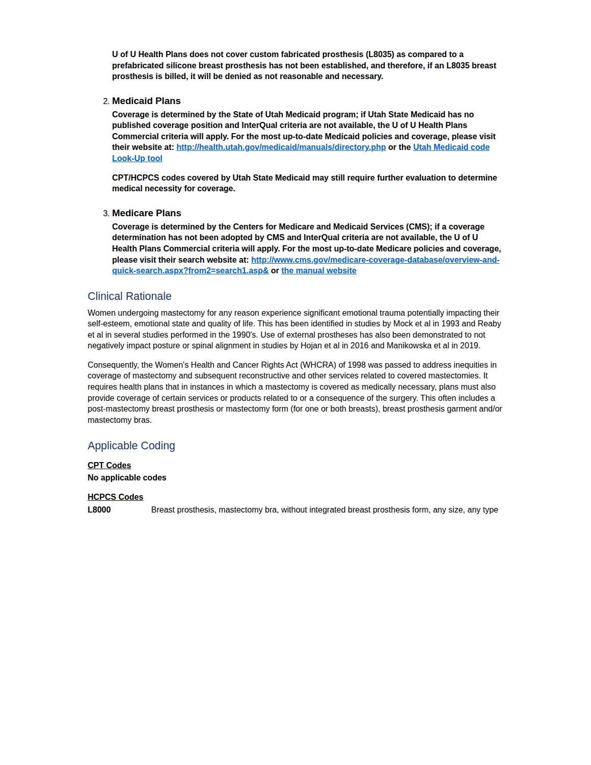U of U Health Plans does not cover custom fabricated prosthesis (L8035) as compared to a prefabricated silicone breast prosthesis has not been established, and therefore, if an L8035 breast prosthesis is billed, it will be denied as not reasonable and necessary.
Medicaid Plans
Coverage is determined by the State of Utah Medicaid program; if Utah State Medicaid has no published coverage position and InterQual criteria are not available, the U of U Health Plans Commercial criteria will apply. For the most up-to-date Medicaid policies and coverage, please visit their website at: http://health.utah.gov/medicaid/manuals/directory.php or the Utah Medicaid code Look-Up tool
CPT/HCPCS codes covered by Utah State Medicaid may still require further evaluation to determine medical necessity for coverage.
Medicare Plans
Coverage is determined by the Centers for Medicare and Medicaid Services (CMS); if a coverage determination has not been adopted by CMS and InterQual criteria are not available, the U of U Health Plans Commercial criteria will apply. For the most up-to-date Medicare policies and coverage, please visit their search website at: http://www.cms.gov/medicare-coverage-database/overview-and-quick-search.aspx?from2=search1.asp& or the manual website
Clinical Rationale
Women undergoing mastectomy for any reason experience significant emotional trauma potentially impacting their self-esteem, emotional state and quality of life. This has been identified in studies by Mock et al in 1993 and Reaby et al in several studies performed in the 1990's. Use of external prostheses has also been demonstrated to not negatively impact posture or spinal alignment in studies by Hojan et al in 2016 and Manikowska et al in 2019.
Consequently, the Women's Health and Cancer Rights Act (WHCRA) of 1998 was passed to address inequities in coverage of mastectomy and subsequent reconstructive and other services related to covered mastectomies. It requires health plans that in instances in which a mastectomy is covered as medically necessary, plans must also provide coverage of certain services or products related to or a consequence of the surgery. This often includes a post-mastectomy breast prosthesis or mastectomy form (for one or both breasts), breast prosthesis garment and/or mastectomy bras.
Applicable Coding
CPT Codes
No applicable codes
HCPCS Codes
L8000
Breast prosthesis, mastectomy bra, without integrated breast prosthesis form, any size, any type